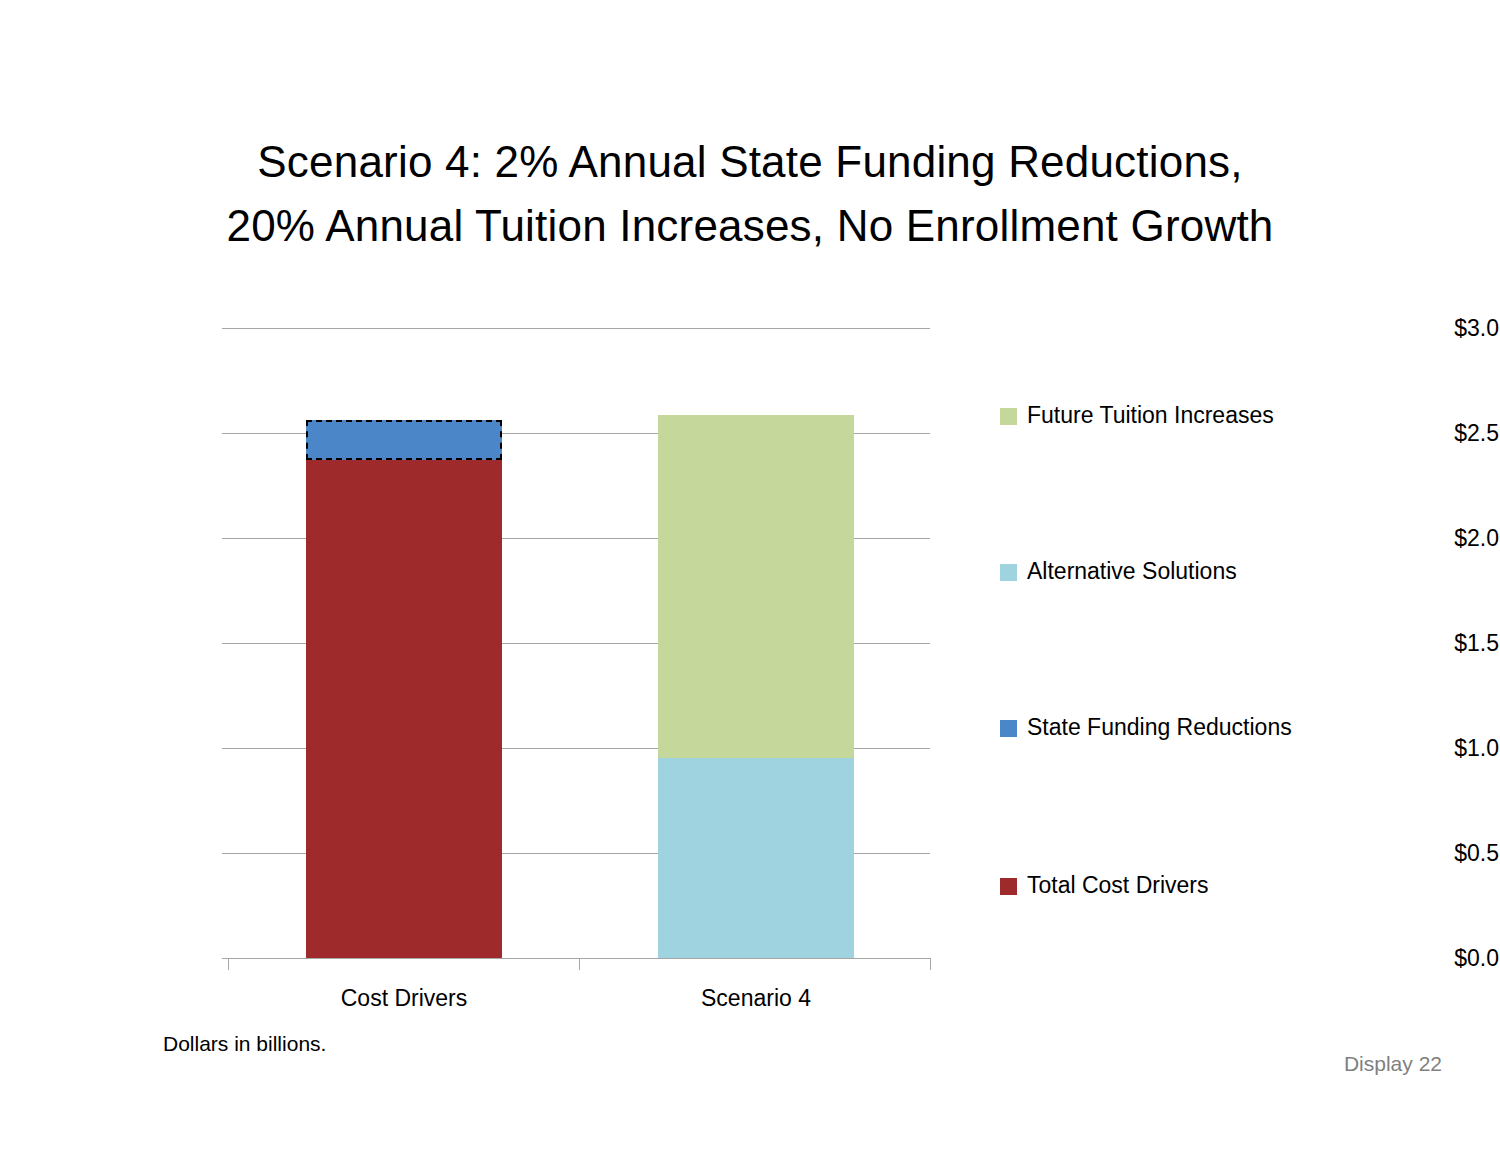Scenario 4: 2% Annual State Funding Reductions,
20% Annual Tuition Increases, No Enrollment Growth
$3.0
$2.5
$2.0
$1.5
$1.0
$0.5
$0.0
Cost Drivers
Scenario 4
Future Tuition Increases
Alternative Solutions
State Funding Reductions
Total Cost Drivers
Dollars in billions.
Display 22